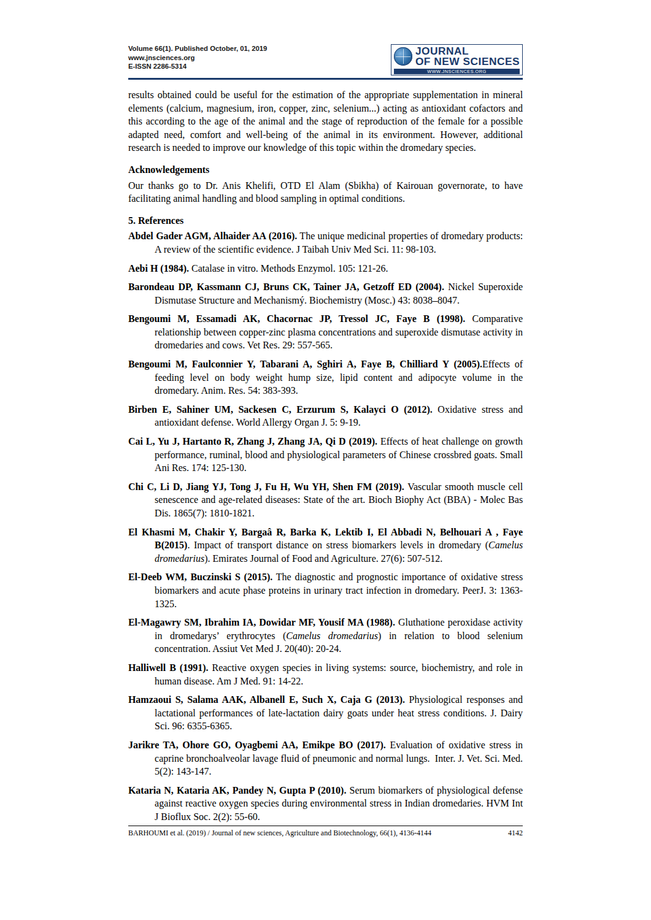Volume 66(1). Published October, 01, 2019
www.jnsciences.org
E-ISSN 2286-5314
JOURNAL
OF NEW SCIENCES
WWW.JNSCIENCES.ORG
results obtained could be useful for the estimation of the appropriate supplementation in mineral elements (calcium, magnesium, iron, copper, zinc, selenium...) acting as antioxidant cofactors and this according to the age of the animal and the stage of reproduction of the female for a possible adapted need, comfort and well-being of the animal in its environment. However, additional research is needed to improve our knowledge of this topic within the dromedary species.
Acknowledgements
Our thanks go to Dr. Anis Khelifi, OTD El Alam (Sbikha) of Kairouan governorate, to have facilitating animal handling and blood sampling in optimal conditions.
5. References
Abdel Gader AGM, Alhaider AA (2016). The unique medicinal properties of dromedary products: A review of the scientific evidence. J Taibah Univ Med Sci. 11: 98-103.
Aebi H (1984). Catalase in vitro. Methods Enzymol. 105: 121-26.
Barondeau DP, Kassmann CJ, Bruns CK, Tainer JA, Getzoff ED (2004). Nickel Superoxide Dismutase Structure and Mechanismý. Biochemistry (Mosc.) 43: 8038–8047.
Bengoumi M, Essamadi AK, Chacornac JP, Tressol JC, Faye B (1998). Comparative relationship between copper-zinc plasma concentrations and superoxide dismutase activity in dromedaries and cows. Vet Res. 29: 557-565.
Bengoumi M, Faulconnier Y, Tabarani A, Sghiri A, Faye B, Chilliard Y (2005). Effects of feeding level on body weight hump size, lipid content and adipocyte volume in the dromedary. Anim. Res. 54: 383-393.
Birben E, Sahiner UM, Sackesen C, Erzurum S, Kalayci O (2012). Oxidative stress and antioxidant defense. World Allergy Organ J. 5: 9-19.
Cai L, Yu J, Hartanto R, Zhang J, Zhang JA, Qi D (2019). Effects of heat challenge on growth performance, ruminal, blood and physiological parameters of Chinese crossbred goats. Small Ani Res. 174: 125-130.
Chi C, Li D, Jiang YJ, Tong J, Fu H, Wu YH, Shen FM (2019). Vascular smooth muscle cell senescence and age-related diseases: State of the art. Bioch Biophy Act (BBA) - Molec Bas Dis. 1865(7): 1810-1821.
El Khasmi M, Chakir Y, Bargaâ R, Barka K, Lektib I, El Abbadi N, Belhouari A , Faye B(2015). Impact of transport distance on stress biomarkers levels in dromedary (Camelus dromedarius). Emirates Journal of Food and Agriculture. 27(6): 507-512.
El-Deeb WM, Buczinski S (2015). The diagnostic and prognostic importance of oxidative stress biomarkers and acute phase proteins in urinary tract infection in dromedary. PeerJ. 3: 1363-1325.
El-Magawry SM, Ibrahim IA, Dowidar MF, Yousif MA (1988). Gluthatione peroxidase activity in dromedarys’ erythrocytes (Camelus dromedarius) in relation to blood selenium concentration. Assiut Vet Med J. 20(40): 20-24.
Halliwell B (1991). Reactive oxygen species in living systems: source, biochemistry, and role in human disease. Am J Med. 91: 14-22.
Hamzaoui S, Salama AAK, Albanell E, Such X, Caja G (2013). Physiological responses and lactational performances of late-lactation dairy goats under heat stress conditions. J. Dairy Sci. 96: 6355-6365.
Jarikre TA, Ohore GO, Oyagbemi AA, Emikpe BO (2017). Evaluation of oxidative stress in caprine bronchoalveolar lavage fluid of pneumonic and normal lungs. Inter. J. Vet. Sci. Med. 5(2): 143-147.
Kataria N, Kataria AK, Pandey N, Gupta P (2010). Serum biomarkers of physiological defense against reactive oxygen species during environmental stress in Indian dromedaries. HVM Int J Bioflux Soc. 2(2): 55-60.
BARHOUMI et al. (2019) / Journal of new sciences, Agriculture and Biotechnology, 66(1), 4136-4144
4142